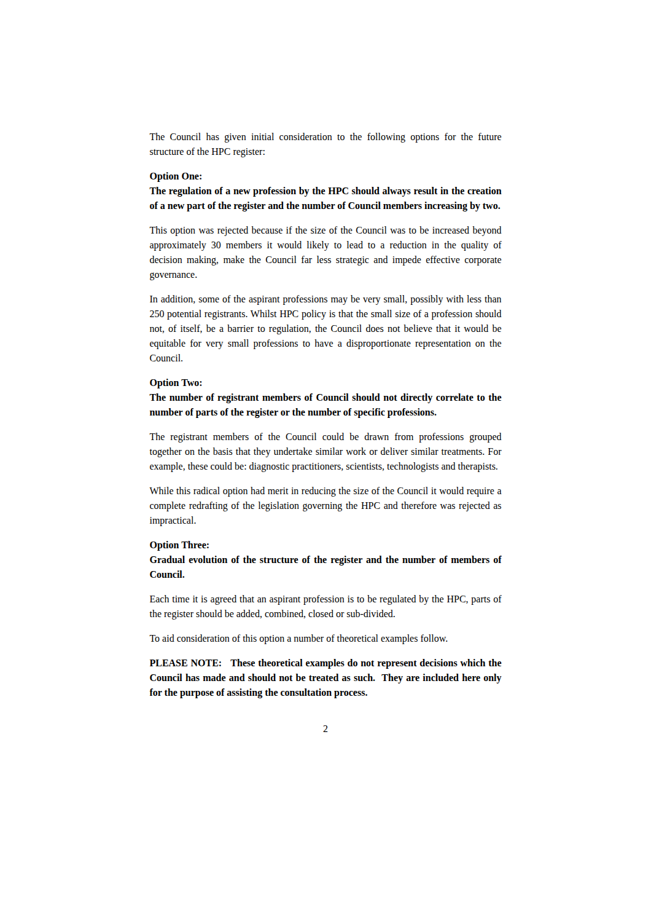The Council has given initial consideration to the following options for the future structure of the HPC register:
Option One:
The regulation of a new profession by the HPC should always result in the creation of a new part of the register and the number of Council members increasing by two.
This option was rejected because if the size of the Council was to be increased beyond approximately 30 members it would likely to lead to a reduction in the quality of decision making, make the Council far less strategic and impede effective corporate governance.
In addition, some of the aspirant professions may be very small, possibly with less than 250 potential registrants. Whilst HPC policy is that the small size of a profession should not, of itself, be a barrier to regulation, the Council does not believe that it would be equitable for very small professions to have a disproportionate representation on the Council.
Option Two:
The number of registrant members of Council should not directly correlate to the number of parts of the register or the number of specific professions.
The registrant members of the Council could be drawn from professions grouped together on the basis that they undertake similar work or deliver similar treatments. For example, these could be: diagnostic practitioners, scientists, technologists and therapists.
While this radical option had merit in reducing the size of the Council it would require a complete redrafting of the legislation governing the HPC and therefore was rejected as impractical.
Option Three:
Gradual evolution of the structure of the register and the number of members of Council.
Each time it is agreed that an aspirant profession is to be regulated by the HPC, parts of the register should be added, combined, closed or sub-divided.
To aid consideration of this option a number of theoretical examples follow.
PLEASE NOTE: These theoretical examples do not represent decisions which the Council has made and should not be treated as such. They are included here only for the purpose of assisting the consultation process.
2